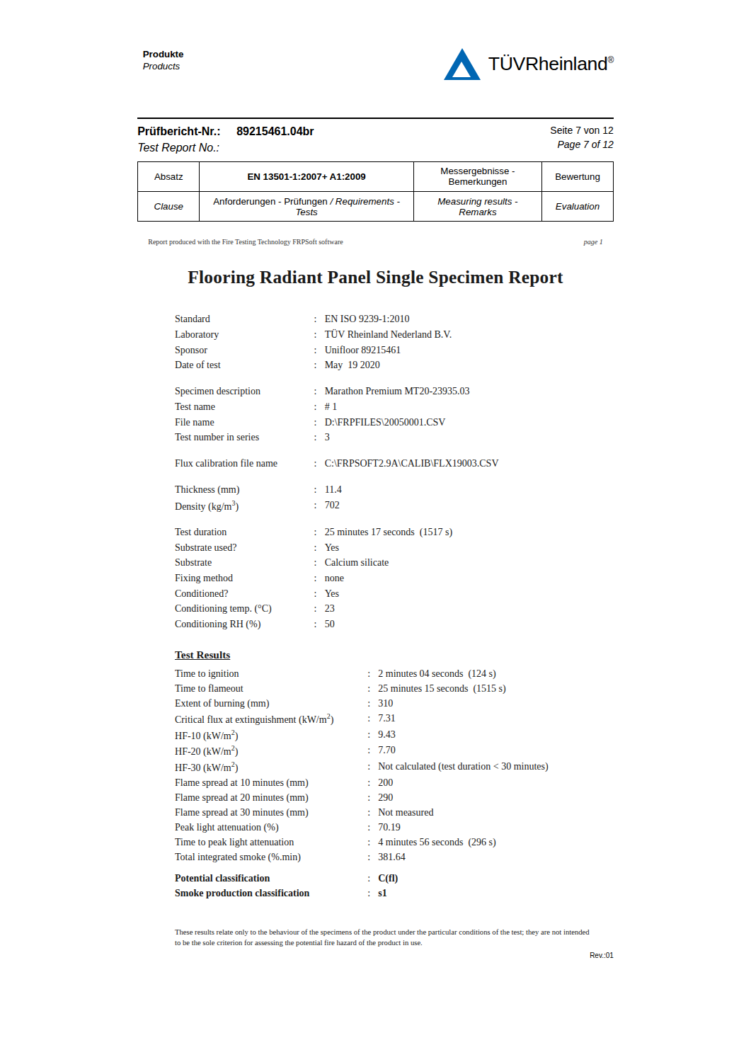Produkte
Products
TÜVRheinland®
Prüfbericht-Nr.:89215461.04br
Test Report No.:
Seite 7 von 12
Page 7 of 12
| Absatz | EN 13501-1:2007+ A1:2009 | Messergebnisse - Bemerkungen | Bewertung |
| Clause | Anforderungen - Prüfungen / Requirements - Tests | Measuring results - Remarks | Evaluation |
Report produced with the Fire Testing Technology FRPSoft software page 1
Flooring Radiant Panel Single Specimen Report
Standard: EN ISO 9239-1:2010
Laboratory: TÜV Rheinland Nederland B.V.
Sponsor: Unifloor 89215461
Date of test: May 19 2020
Specimen description: Marathon Premium MT20-23935.03
Test name:# 1
File name: D:\FRPFILES\20050001.CSV
Test number in series: 3
Flux calibration file name: C:\FRPSOFT2.9A\CALIB\FLX19003.CSV
Thickness (mm): 11.4
Density (kg/m3): 702
Test duration: 25 minutes 17 seconds (1517 s)
Substrate used?: Yes
Substrate: Calcium silicate
Fixing method: none
Conditioned?: Yes
Conditioning temp. (°C): 23
Conditioning RH (%): 50
Test Results
Time to ignition: 2 minutes 04 seconds (124 s)
Time to flameout: 25 minutes 15 seconds (1515 s)
Extent of burning (mm): 310
Critical flux at extinguishment (kW/m2): 7.31
HF-10 (kW/m2): 9.43
HF-20 (kW/m2): 7.70
HF-30 (kW/m2): Not calculated (test duration < 30 minutes)
Flame spread at 10 minutes (mm): 200
Flame spread at 20 minutes (mm): 290
Flame spread at 30 minutes (mm): Not measured
Peak light attenuation (%): 70.19
Time to peak light attenuation: 4 minutes 56 seconds (296 s)
Total integrated smoke (%.min): 381.64
Potential classification: C(fl)
Smoke production classification: s1
These results relate only to the behaviour of the specimens of the product under the particular conditions of the test; they are not intended to be the sole criterion for assessing the potential fire hazard of the product in use.
Rev.:01